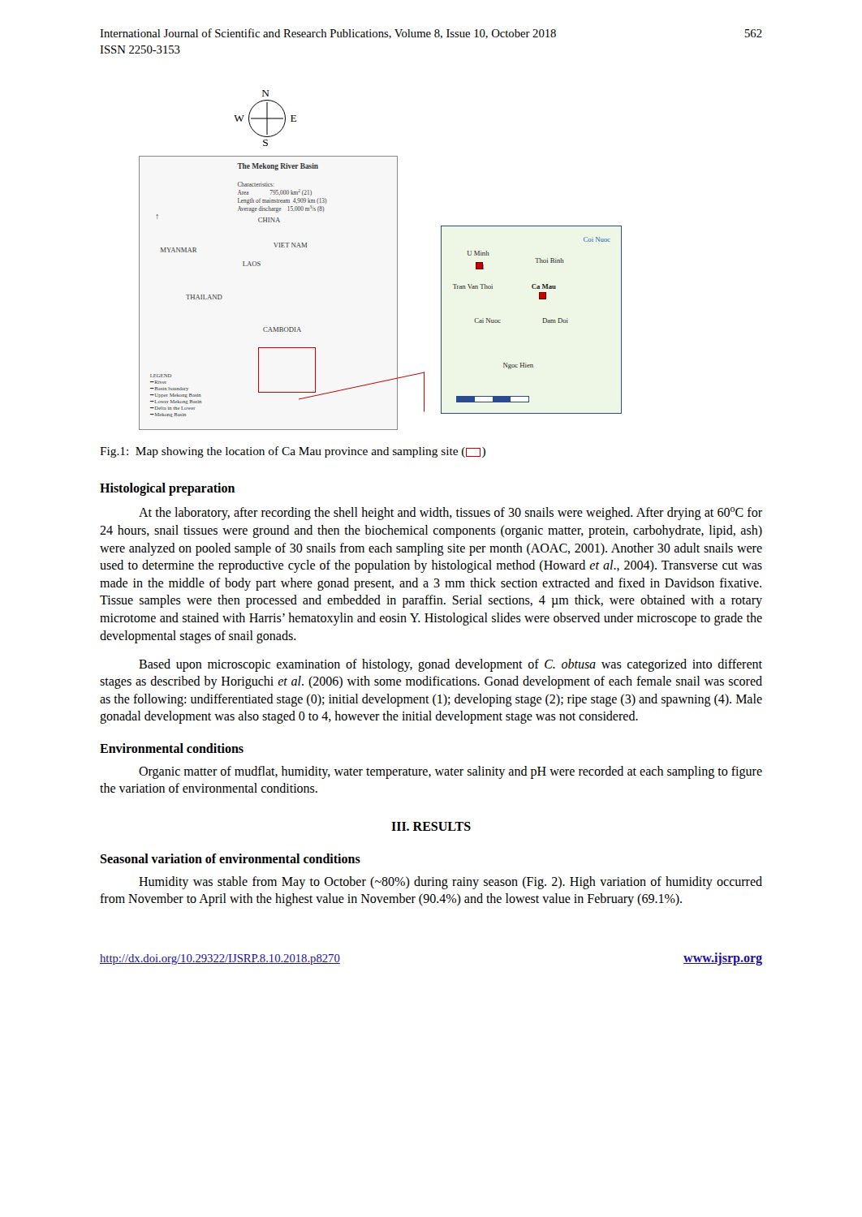International Journal of Scientific and Research Publications, Volume 8, Issue 10, October 2018 562
ISSN 2250-3153
N W E S
The Mekong River Basin Characteristics:
Area 795,000 km2 (21)
Length of mainstream 4,909 km (13)
Average discharge 15,000 m3/s (8) ↑ CHINA MYANMAR VIET NAM LAOS THAILAND CAMBODIA LEGEND
━ River
━ Basin boundary
━ Upper Mekong Basin
━ Lower Mekong Basin
━ Delta in the Lower
━ Mekong Basin
Coi Nuoc U Minh Thoi Binh Ca Mau Tran Van Thoi Cai Nuoc Dam Doi Ngoc Hien 1 2
Fig.1: Map showing the location of Ca Mau province and sampling site ( )
Histological preparation
At the laboratory, after recording the shell height and width, tissues of 30 snails were weighed. After drying at 60oC for 24 hours, snail tissues were ground and then the biochemical components (organic matter, protein, carbohydrate, lipid, ash) were analyzed on pooled sample of 30 snails from each sampling site per month (AOAC, 2001). Another 30 adult snails were used to determine the reproductive cycle of the population by histological method (Howard et al., 2004). Transverse cut was made in the middle of body part where gonad present, and a 3 mm thick section extracted and fixed in Davidson fixative. Tissue samples were then processed and embedded in paraffin. Serial sections, 4 µm thick, were obtained with a rotary microtome and stained with Harris’ hematoxylin and eosin Y. Histological slides were observed under microscope to grade the developmental stages of snail gonads.
Based upon microscopic examination of histology, gonad development of C. obtusa was categorized into different stages as described by Horiguchi et al. (2006) with some modifications. Gonad development of each female snail was scored as the following: undifferentiated stage (0); initial development (1); developing stage (2); ripe stage (3) and spawning (4). Male gonadal development was also staged 0 to 4, however the initial development stage was not considered.
Environmental conditions
Organic matter of mudflat, humidity, water temperature, water salinity and pH were recorded at each sampling to figure the variation of environmental conditions.
III. RESULTS
Seasonal variation of environmental conditions
Humidity was stable from May to October (~80%) during rainy season (Fig. 2). High variation of humidity occurred from November to April with the highest value in November (90.4%) and the lowest value in February (69.1%).
http://dx.doi.org/10.29322/IJSRP.8.10.2018.p8270 www.ijsrp.org